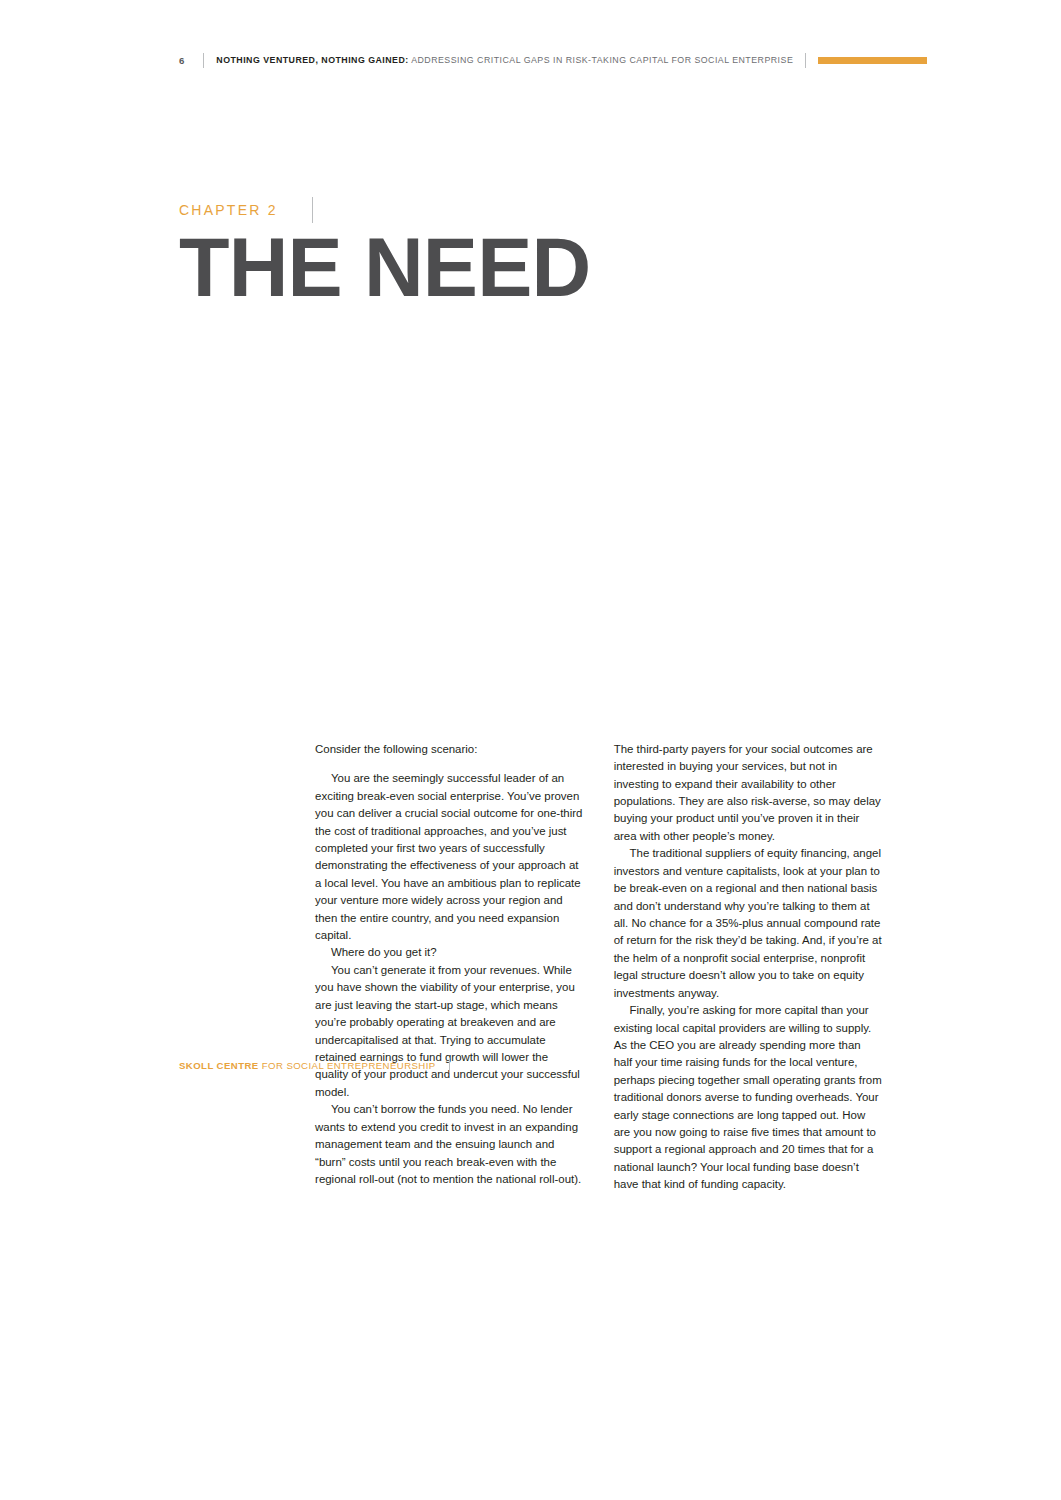6 NOTHING VENTURED, NOTHING GAINED: ADDRESSING CRITICAL GAPS IN RISK-TAKING CAPITAL FOR SOCIAL ENTERPRISE
Chapter 2
The Need
Consider the following scenario:
You are the seemingly successful leader of an exciting break-even social enterprise. You’ve proven you can deliver a crucial social outcome for one-third the cost of traditional approaches, and you’ve just completed your first two years of successfully demonstrating the effectiveness of your approach at a local level. You have an ambitious plan to replicate your venture more widely across your region and then the entire country, and you need expansion capital.
Where do you get it?
You can’t generate it from your revenues. While you have shown the viability of your enterprise, you are just leaving the start-up stage, which means you’re probably operating at breakeven and are undercapitalised at that. Trying to accumulate retained earnings to fund growth will lower the quality of your product and undercut your successful model.
You can’t borrow the funds you need. No lender wants to extend you credit to invest in an expanding management team and the ensuing launch and “burn” costs until you reach break-even with the regional roll-out (not to mention the national roll-out).
The third-party payers for your social outcomes are interested in buying your services, but not in investing to expand their availability to other populations. They are also risk-averse, so may delay buying your product until you’ve proven it in their area with other people’s money.
The traditional suppliers of equity financing, angel investors and venture capitalists, look at your plan to be break-even on a regional and then national basis and don’t understand why you’re talking to them at all. No chance for a 35%-plus annual compound rate of return for the risk they’d be taking. And, if you’re at the helm of a nonprofit social enterprise, nonprofit legal structure doesn’t allow you to take on equity investments anyway.
Finally, you’re asking for more capital than your existing local capital providers are willing to supply. As the CEO you are already spending more than half your time raising funds for the local venture, perhaps piecing together small operating grants from traditional donors averse to funding overheads. Your early stage connections are long tapped out. How are you now going to raise five times that amount to support a regional approach and 20 times that for a national launch? Your local funding base doesn’t have that kind of funding capacity.
SKOLL CENTRE FOR SOCIAL ENTREPRENEURSHIP